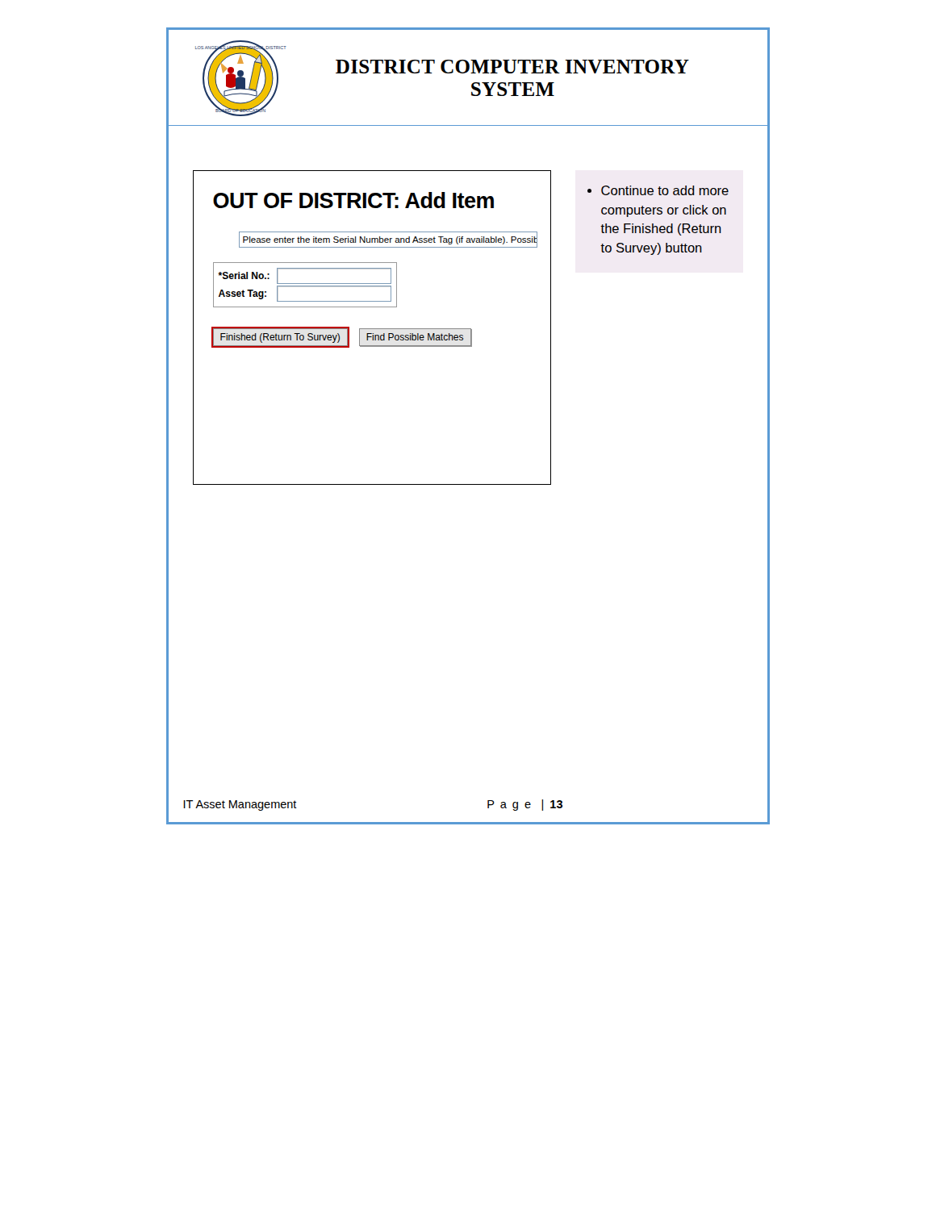LOS ANGELES UNIFIED SCHOOL DISTRICT BOARD OF EDUCATION
DISTRICT COMPUTER INVENTORY SYSTEM
OUT OF DISTRICT: Add Item
Please enter the item Serial Number and Asset Tag (if available). Possibl
*Serial No.:
Asset Tag:
Finished (Return To Survey) Find Possible Matches
Continue to add more computers or click on the Finished (Return to Survey) button
IT Asset Management
P a g e | 13